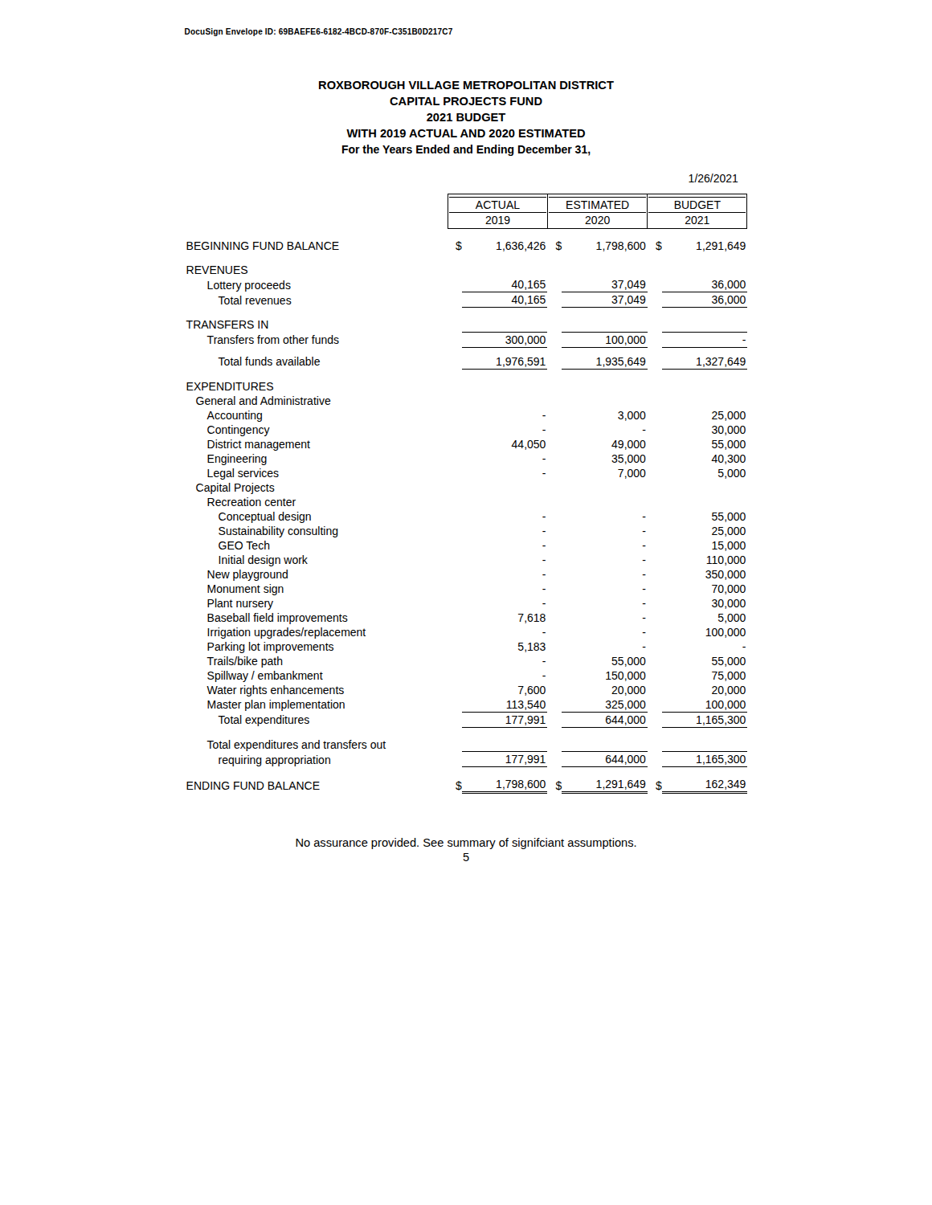DocuSign Envelope ID: 69BAEFE6-6182-4BCD-870F-C351B0D217C7
ROXBOROUGH VILLAGE METROPOLITAN DISTRICT
CAPITAL PROJECTS FUND
2021 BUDGET
WITH 2019 ACTUAL AND 2020 ESTIMATED
For the Years Ended and Ending December 31,
1/26/2021
| | / ACTUAL 2019 / ESTIMATED 2020 / BUDGET 2021 / |
| BEGINNING FUND BALANCE | $ | 1,636,426 | $ | 1,798,600 | $ | 1,291,649 |
| REVENUES | | | | | | |
| Lottery proceeds | | 40,165 | | 37,049 | | 36,000 |
| Total revenues | | 40,165 | | 37,049 | | 36,000 |
| TRANSFERS IN | | | | | | |
| Transfers from other funds | | 300,000 | | 100,000 | | - |
| Total funds available | | 1,976,591 | | 1,935,649 | | 1,327,649 |
| EXPENDITURES | | | | | | |
| General and Administrative | | | | | | |
| Accounting | | - | | 3,000 | | 25,000 |
| Contingency | | - | | - | | 30,000 |
| District management | | 44,050 | | 49,000 | | 55,000 |
| Engineering | | - | | 35,000 | | 40,300 |
| Legal services | | - | | 7,000 | | 5,000 |
| Capital Projects | | | | | | |
| Recreation center | | | | | | |
| Conceptual design | | - | | - | | 55,000 |
| Sustainability consulting | | - | | - | | 25,000 |
| GEO Tech | | - | | - | | 15,000 |
| Initial design work | | - | | - | | 110,000 |
| New playground | | - | | - | | 350,000 |
| Monument sign | | - | | - | | 70,000 |
| Plant nursery | | - | | - | | 30,000 |
| Baseball field improvements | | 7,618 | | - | | 5,000 |
| Irrigation upgrades/replacement | | - | | - | | 100,000 |
| Parking lot improvements | | 5,183 | | - | | - |
| Trails/bike path | | - | | 55,000 | | 55,000 |
| Spillway / embankment | | - | | 150,000 | | 75,000 |
| Water rights enhancements | | 7,600 | | 20,000 | | 20,000 |
| Master plan implementation | | 113,540 | | 325,000 | | 100,000 |
| Total expenditures | | 177,991 | | 644,000 | | 1,165,300 |
| Total expenditures and transfers out | | | | | | |
| requiring appropriation | | 177,991 | | 644,000 | | 1,165,300 |
| ENDING FUND BALANCE | $ | 1,798,600 | $ | 1,291,649 | $ | 162,349 |
No assurance provided. See summary of signifciant assumptions.
5